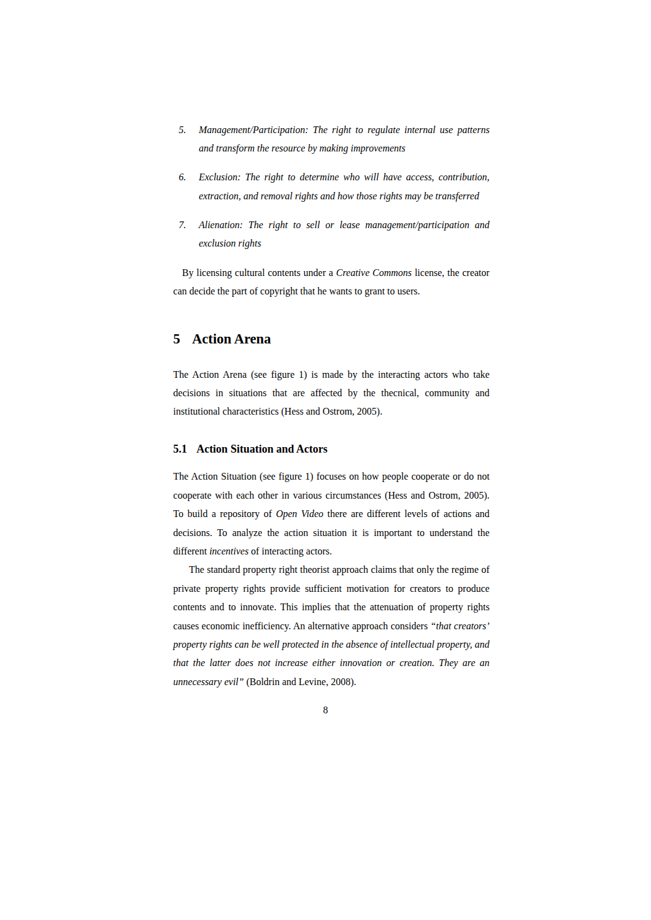5. Management/Participation: The right to regulate internal use patterns and transform the resource by making improvements
6. Exclusion: The right to determine who will have access, contribution, extraction, and removal rights and how those rights may be transferred
7. Alienation: The right to sell or lease management/participation and exclusion rights
By licensing cultural contents under a Creative Commons license, the creator can decide the part of copyright that he wants to grant to users.
5 Action Arena
The Action Arena (see figure 1) is made by the interacting actors who take decisions in situations that are affected by the thecnical, community and institutional characteristics (Hess and Ostrom, 2005).
5.1 Action Situation and Actors
The Action Situation (see figure 1) focuses on how people cooperate or do not cooperate with each other in various circumstances (Hess and Ostrom, 2005). To build a repository of Open Video there are different levels of actions and decisions. To analyze the action situation it is important to understand the different incentives of interacting actors.
The standard property right theorist approach claims that only the regime of private property rights provide sufficient motivation for creators to produce contents and to innovate. This implies that the attenuation of property rights causes economic inefficiency. An alternative approach considers “that creators’ property rights can be well protected in the absence of intellectual property, and that the latter does not increase either innovation or creation. They are an unnecessary evil” (Boldrin and Levine, 2008).
8